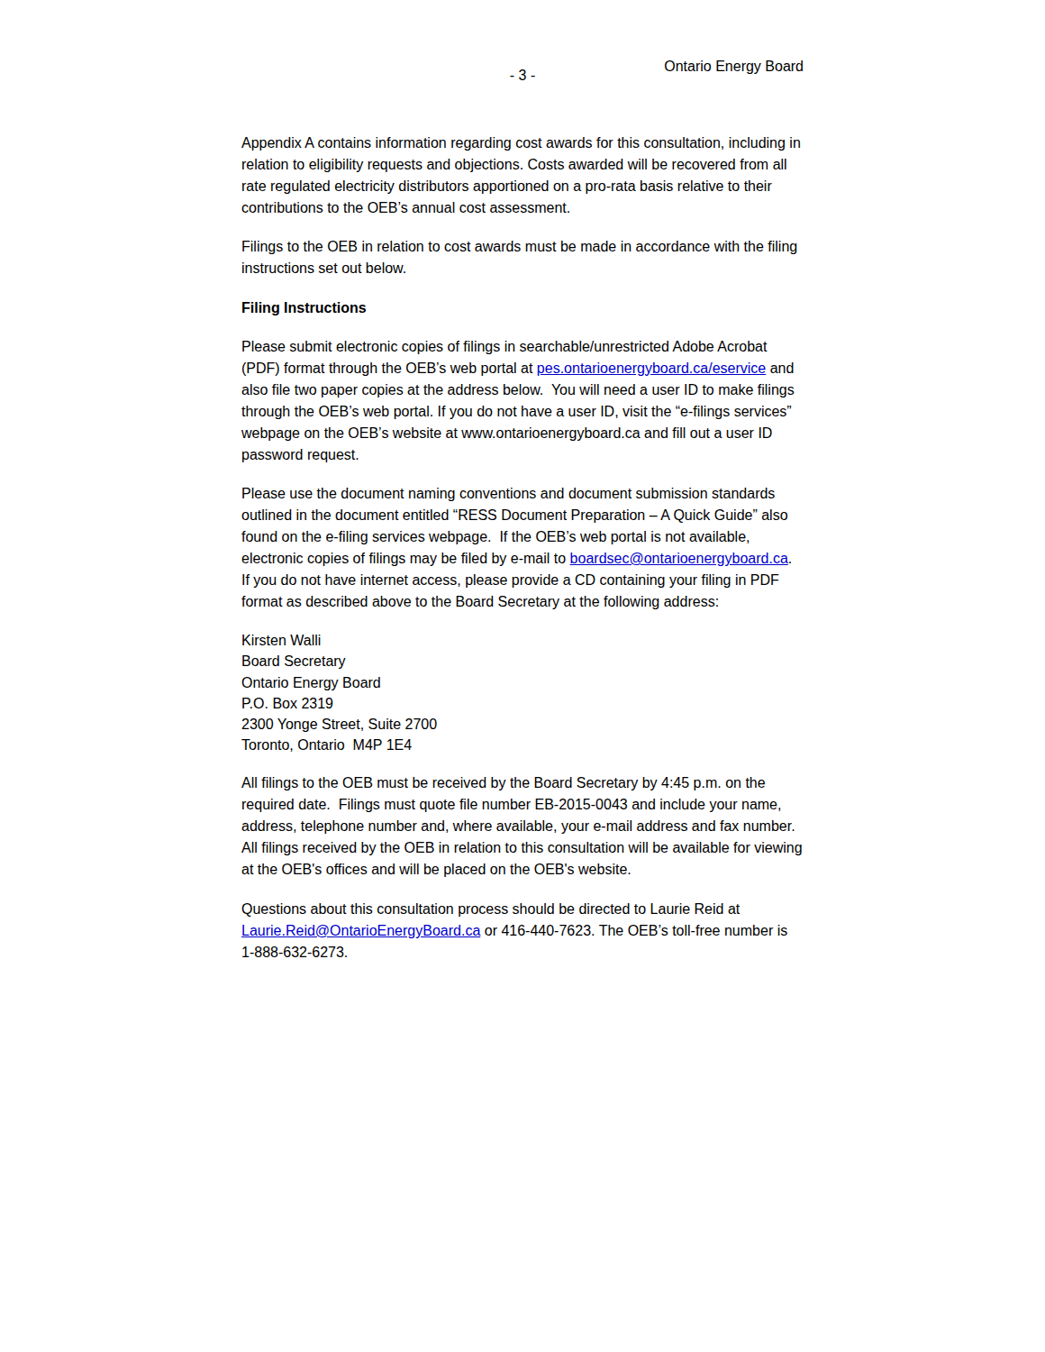Ontario Energy Board
- 3 -
Appendix A contains information regarding cost awards for this consultation, including in relation to eligibility requests and objections. Costs awarded will be recovered from all rate regulated electricity distributors apportioned on a pro-rata basis relative to their contributions to the OEB’s annual cost assessment.
Filings to the OEB in relation to cost awards must be made in accordance with the filing instructions set out below.
Filing Instructions
Please submit electronic copies of filings in searchable/unrestricted Adobe Acrobat (PDF) format through the OEB’s web portal at pes.ontarioenergyboard.ca/eservice and also file two paper copies at the address below. You will need a user ID to make filings through the OEB’s web portal. If you do not have a user ID, visit the “e-filings services” webpage on the OEB’s website at www.ontarioenergyboard.ca and fill out a user ID password request.
Please use the document naming conventions and document submission standards outlined in the document entitled “RESS Document Preparation – A Quick Guide” also found on the e-filing services webpage. If the OEB’s web portal is not available, electronic copies of filings may be filed by e-mail to boardsec@ontarioenergyboard.ca. If you do not have internet access, please provide a CD containing your filing in PDF format as described above to the Board Secretary at the following address:
Kirsten Walli
Board Secretary
Ontario Energy Board
P.O. Box 2319
2300 Yonge Street, Suite 2700
Toronto, Ontario M4P 1E4
All filings to the OEB must be received by the Board Secretary by 4:45 p.m. on the required date. Filings must quote file number EB-2015-0043 and include your name, address, telephone number and, where available, your e-mail address and fax number. All filings received by the OEB in relation to this consultation will be available for viewing at the OEB's offices and will be placed on the OEB's website.
Questions about this consultation process should be directed to Laurie Reid at Laurie.Reid@OntarioEnergyBoard.ca or 416-440-7623. The OEB’s toll-free number is 1-888-632-6273.